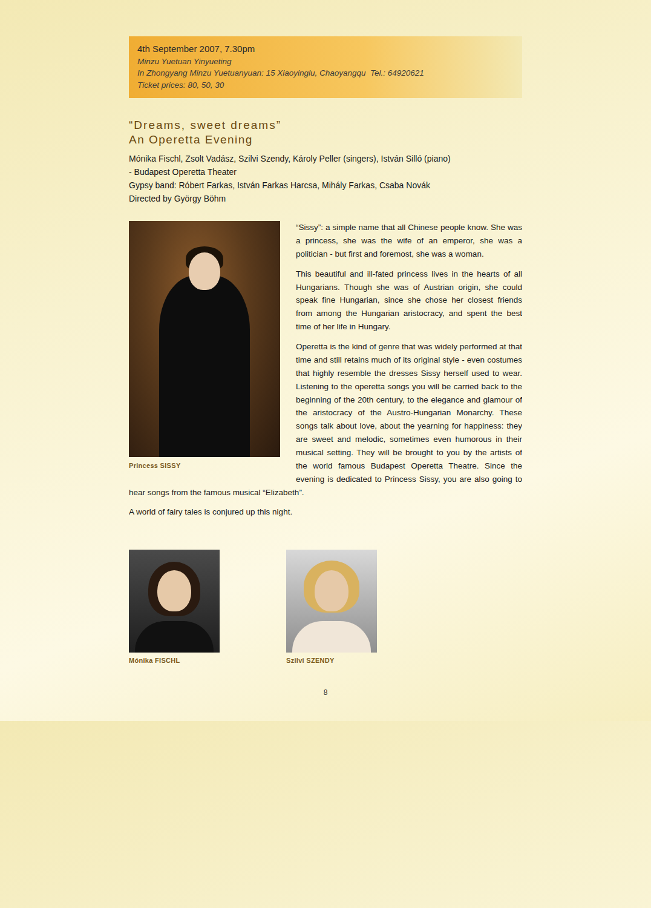4th September 2007, 7.30pm
Minzu Yuetuan Yinyueting
In Zhongyang Minzu Yuetuanyuan: 15 Xiaoyinglu, Chaoyangqu Tel.: 64920621
Ticket prices: 80, 50, 30
“Dreams, sweet dreams”
An Operetta Evening
Mónika Fischl, Zsolt Vadász, Szilvi Szendy, Károly Peller (singers), István Silló (piano)
- Budapest Operetta Theater
Gypsy band: Róbert Farkas, István Farkas Harcsa, Mihály Farkas, Csaba Novák
Directed by György Böhm
Princess SISSY
“Sissy”: a simple name that all Chinese people know. She was a princess, she was the wife of an emperor, she was a politician - but first and foremost, she was a woman.
This beautiful and ill-fated princess lives in the hearts of all Hungarians. Though she was of Austrian origin, she could speak fine Hungarian, since she chose her closest friends from among the Hungarian aristocracy, and spent the best time of her life in Hungary.
Operetta is the kind of genre that was widely performed at that time and still retains much of its original style - even costumes that highly resemble the dresses Sissy herself used to wear. Listening to the operetta songs you will be carried back to the beginning of the 20th century, to the elegance and glamour of the aristocracy of the Austro-Hungarian Monarchy. These songs talk about love, about the yearning for happiness: they are sweet and melodic, sometimes even humorous in their musical setting. They will be brought to you by the artists of the world famous Budapest Operetta Theatre. Since the evening is dedicated to Princess Sissy, you are also going to hear songs from the famous musical “Elizabeth”.
A world of fairy tales is conjured up this night.
Mónika FISCHL
Szilvi SZENDY
8